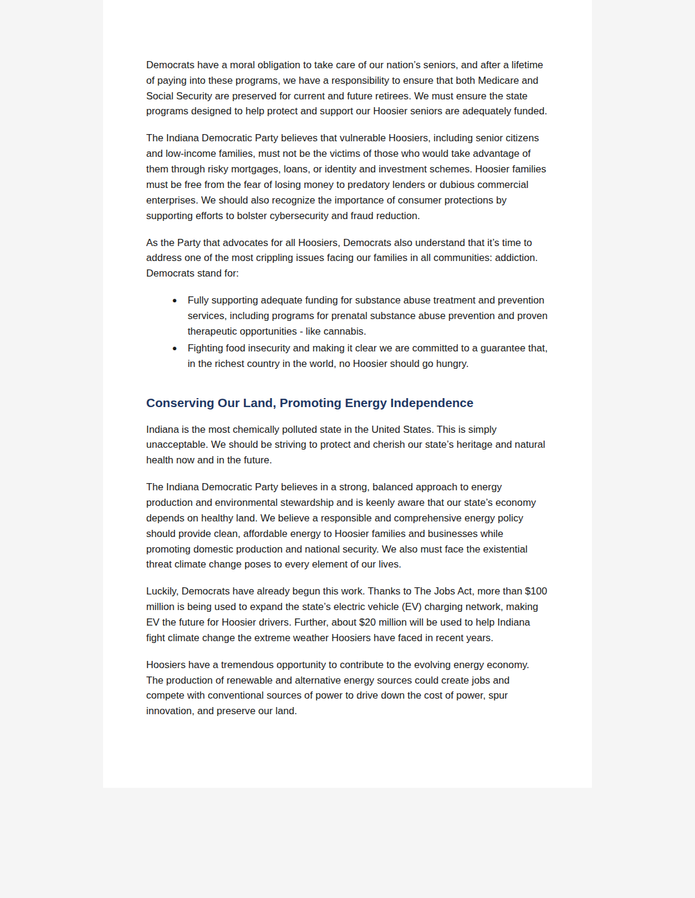Democrats have a moral obligation to take care of our nation’s seniors, and after a lifetime of paying into these programs, we have a responsibility to ensure that both Medicare and Social Security are preserved for current and future retirees. We must ensure the state programs designed to help protect and support our Hoosier seniors are adequately funded.
The Indiana Democratic Party believes that vulnerable Hoosiers, including senior citizens and low-income families, must not be the victims of those who would take advantage of them through risky mortgages, loans, or identity and investment schemes. Hoosier families must be free from the fear of losing money to predatory lenders or dubious commercial enterprises. We should also recognize the importance of consumer protections by supporting efforts to bolster cybersecurity and fraud reduction.
As the Party that advocates for all Hoosiers, Democrats also understand that it’s time to address one of the most crippling issues facing our families in all communities: addiction. Democrats stand for:
Fully supporting adequate funding for substance abuse treatment and prevention services, including programs for prenatal substance abuse prevention and proven therapeutic opportunities - like cannabis.
Fighting food insecurity and making it clear we are committed to a guarantee that, in the richest country in the world, no Hoosier should go hungry.
Conserving Our Land, Promoting Energy Independence
Indiana is the most chemically polluted state in the United States. This is simply unacceptable. We should be striving to protect and cherish our state’s heritage and natural health now and in the future.
The Indiana Democratic Party believes in a strong, balanced approach to energy production and environmental stewardship and is keenly aware that our state’s economy depends on healthy land. We believe a responsible and comprehensive energy policy should provide clean, affordable energy to Hoosier families and businesses while promoting domestic production and national security. We also must face the existential threat climate change poses to every element of our lives.
Luckily, Democrats have already begun this work. Thanks to The Jobs Act, more than $100 million is being used to expand the state’s electric vehicle (EV) charging network, making EV the future for Hoosier drivers. Further, about $20 million will be used to help Indiana fight climate change the extreme weather Hoosiers have faced in recent years.
Hoosiers have a tremendous opportunity to contribute to the evolving energy economy. The production of renewable and alternative energy sources could create jobs and compete with conventional sources of power to drive down the cost of power, spur innovation, and preserve our land.